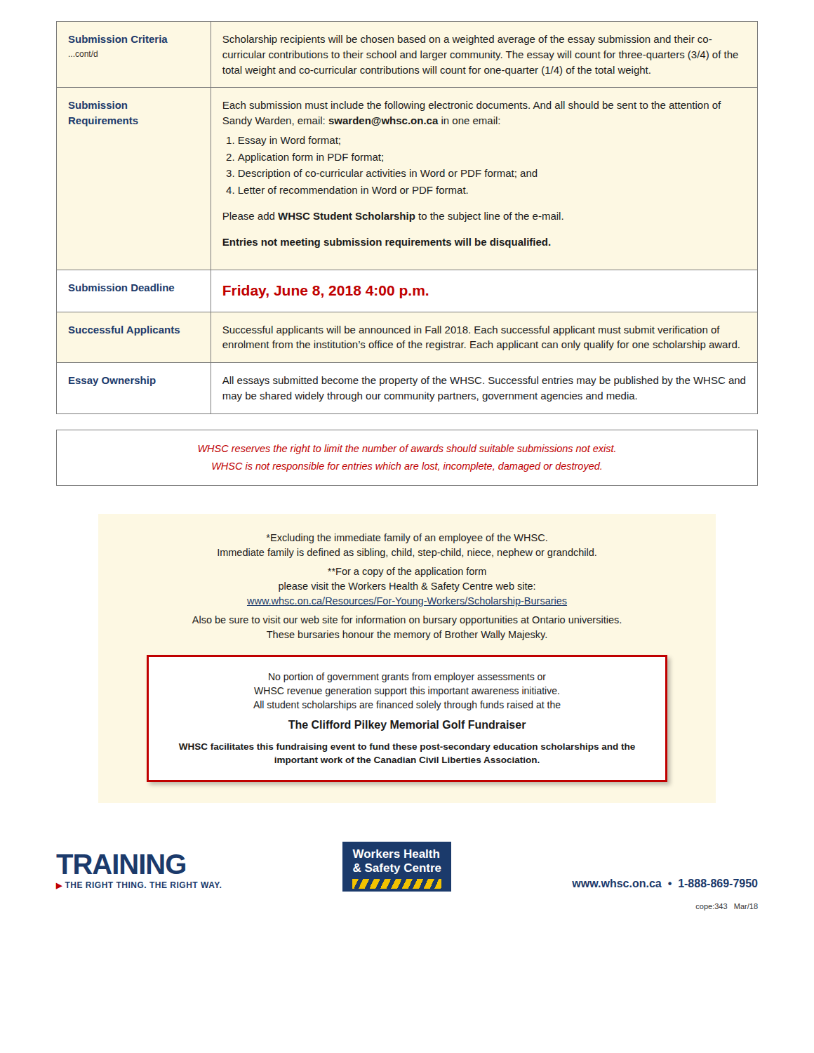| Submission Criteria ...cont/d | Scholarship recipients will be chosen based on a weighted average of the essay submission and their co-curricular contributions to their school and larger community. The essay will count for three-quarters (3/4) of the total weight and co-curricular contributions will count for one-quarter (1/4) of the total weight. |
| Submission Requirements | Each submission must include the following electronic documents. And all should be sent to the attention of Sandy Warden, email: swarden@whsc.on.ca in one email: Essay in Word format; Application form in PDF format; Description of co-curricular activities in Word or PDF format; and Letter of recommendation in Word or PDF format. Please add WHSC Student Scholarship to the subject line of the e-mail. Entries not meeting submission requirements will be disqualified. |
| Submission Deadline | Friday, June 8, 2018 4:00 p.m. |
| Successful Applicants | Successful applicants will be announced in Fall 2018. Each successful applicant must submit verification of enrolment from the institution’s office of the registrar. Each applicant can only qualify for one scholarship award. |
| Essay Ownership | All essays submitted become the property of the WHSC. Successful entries may be published by the WHSC and may be shared widely through our community partners, government agencies and media. |
WHSC reserves the right to limit the number of awards should suitable submissions not exist.
WHSC is not responsible for entries which are lost, incomplete, damaged or destroyed.
*Excluding the immediate family of an employee of the WHSC.
Immediate family is defined as sibling, child, step-child, niece, nephew or grandchild.
**For a copy of the application form
please visit the Workers Health & Safety Centre web site:
www.whsc.on.ca/Resources/For-Young-Workers/Scholarship-Bursaries
Also be sure to visit our web site for information on bursary opportunities at Ontario universities.
These bursaries honour the memory of Brother Wally Majesky.
No portion of government grants from employer assessments or
WHSC revenue generation support this important awareness initiative.
All student scholarships are financed solely through funds raised at the
The Clifford Pilkey Memorial Golf Fundraiser
WHSC facilitates this fundraising event to fund these post-secondary education scholarships and the important work of the Canadian Civil Liberties Association.
TRAINING
THE RIGHT THING. THE RIGHT WAY.
Workers Health
& Safety Centre
www.whsc.on.ca • 1-888-869-7950
cope:343 Mar/18